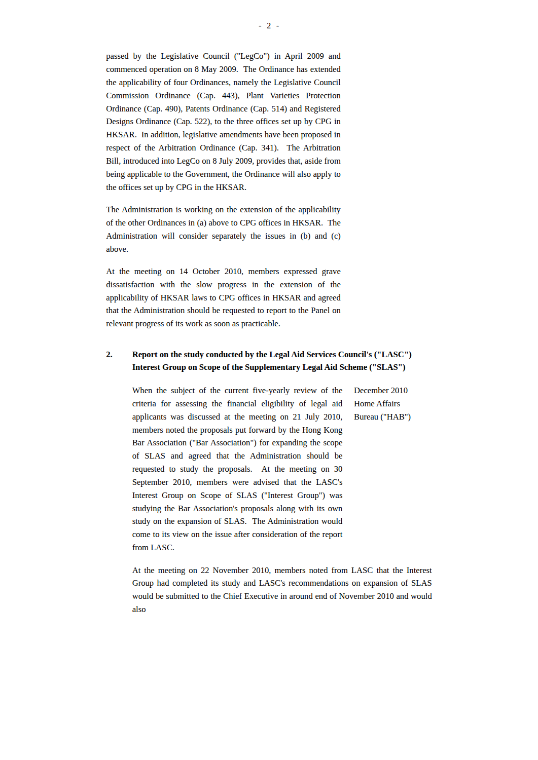- 2 -
passed by the Legislative Council ("LegCo") in April 2009 and commenced operation on 8 May 2009. The Ordinance has extended the applicability of four Ordinances, namely the Legislative Council Commission Ordinance (Cap. 443), Plant Varieties Protection Ordinance (Cap. 490), Patents Ordinance (Cap. 514) and Registered Designs Ordinance (Cap. 522), to the three offices set up by CPG in HKSAR. In addition, legislative amendments have been proposed in respect of the Arbitration Ordinance (Cap. 341). The Arbitration Bill, introduced into LegCo on 8 July 2009, provides that, aside from being applicable to the Government, the Ordinance will also apply to the offices set up by CPG in the HKSAR.
The Administration is working on the extension of the applicability of the other Ordinances in (a) above to CPG offices in HKSAR. The Administration will consider separately the issues in (b) and (c) above.
At the meeting on 14 October 2010, members expressed grave dissatisfaction with the slow progress in the extension of the applicability of HKSAR laws to CPG offices in HKSAR and agreed that the Administration should be requested to report to the Panel on relevant progress of its work as soon as practicable.
2.
Report on the study conducted by the Legal Aid Services Council's ("LASC") Interest Group on Scope of the Supplementary Legal Aid Scheme ("SLAS")
When the subject of the current five-yearly review of the criteria for assessing the financial eligibility of legal aid applicants was discussed at the meeting on 21 July 2010, members noted the proposals put forward by the Hong Kong Bar Association ("Bar Association") for expanding the scope of SLAS and agreed that the Administration should be requested to study the proposals. At the meeting on 30 September 2010, members were advised that the LASC's Interest Group on Scope of SLAS ("Interest Group") was studying the Bar Association's proposals along with its own study on the expansion of SLAS. The Administration would come to its view on the issue after consideration of the report from LASC.
December 2010
Home Affairs
Bureau ("HAB")
At the meeting on 22 November 2010, members noted from LASC that the Interest Group had completed its study and LASC's recommendations on expansion of SLAS would be submitted to the Chief Executive in around end of November 2010 and would also